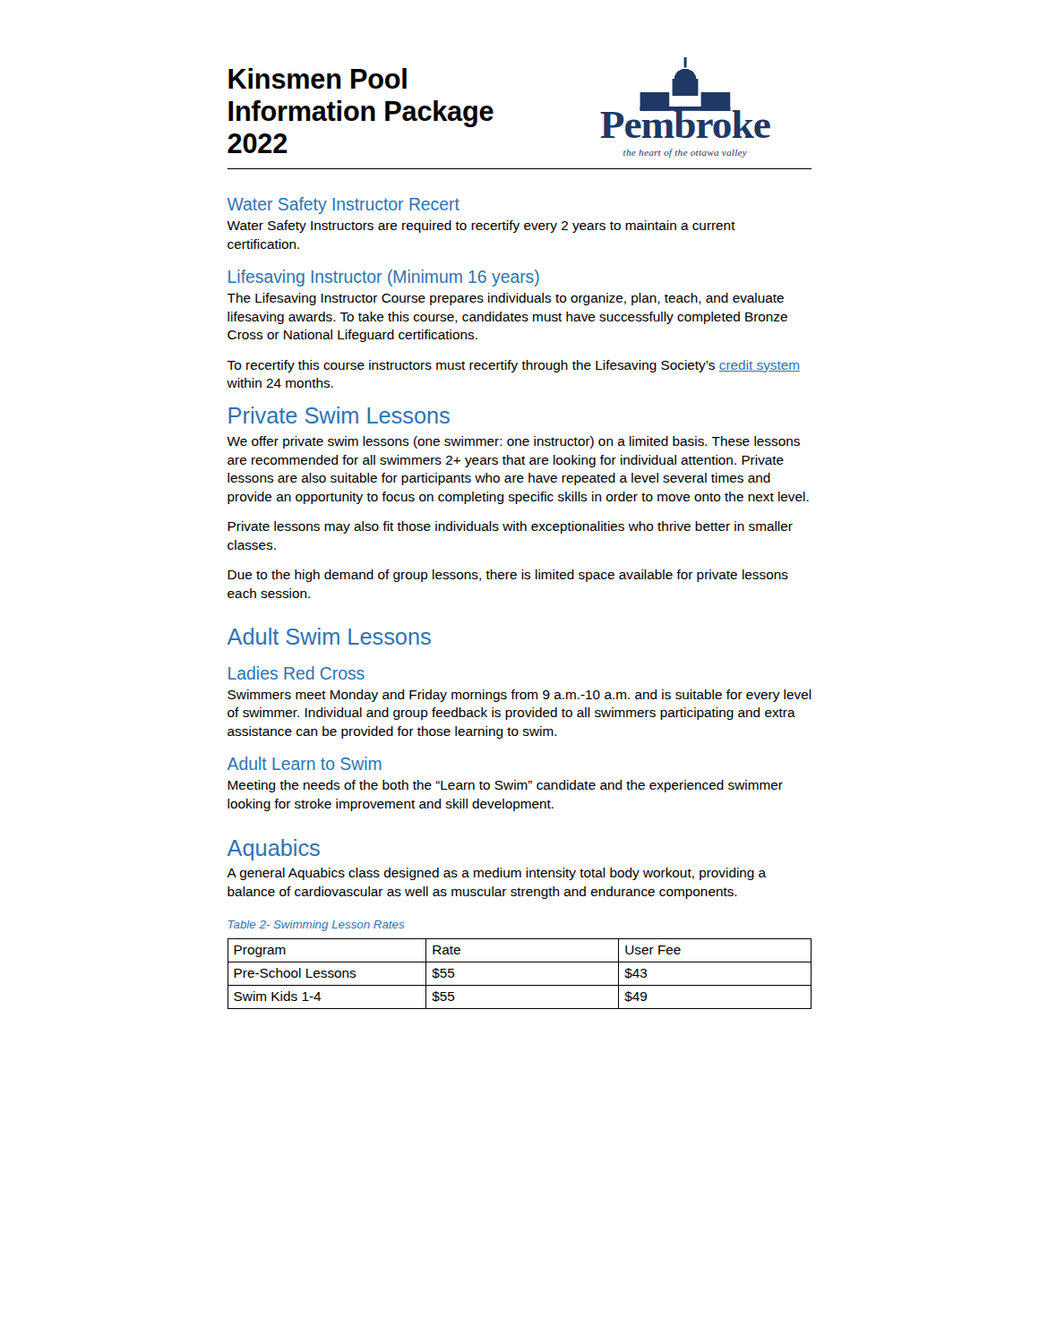Kinsmen Pool
Information Package
2022
Pembroke
the heart of the ottawa valley
Water Safety Instructor Recert
Water Safety Instructors are required to recertify every 2 years to maintain a current certification.
Lifesaving Instructor (Minimum 16 years)
The Lifesaving Instructor Course prepares individuals to organize, plan, teach, and evaluate lifesaving awards. To take this course, candidates must have successfully completed Bronze Cross or National Lifeguard certifications.
To recertify this course instructors must recertify through the Lifesaving Society’s credit system within 24 months.
Private Swim Lessons
We offer private swim lessons (one swimmer: one instructor) on a limited basis. These lessons are recommended for all swimmers 2+ years that are looking for individual attention. Private lessons are also suitable for participants who are have repeated a level several times and provide an opportunity to focus on completing specific skills in order to move onto the next level.
Private lessons may also fit those individuals with exceptionalities who thrive better in smaller classes.
Due to the high demand of group lessons, there is limited space available for private lessons each session.
Adult Swim Lessons
Ladies Red Cross
Swimmers meet Monday and Friday mornings from 9 a.m.-10 a.m. and is suitable for every level of swimmer. Individual and group feedback is provided to all swimmers participating and extra assistance can be provided for those learning to swim.
Adult Learn to Swim
Meeting the needs of the both the “Learn to Swim” candidate and the experienced swimmer looking for stroke improvement and skill development.
Aquabics
A general Aquabics class designed as a medium intensity total body workout, providing a balance of cardiovascular as well as muscular strength and endurance components.
Table 2- Swimming Lesson Rates
| Program | Rate | User Fee |
| --- | --- | --- |
| Pre-School Lessons | $55 | $43 |
| Swim Kids 1-4 | $55 | $49 |